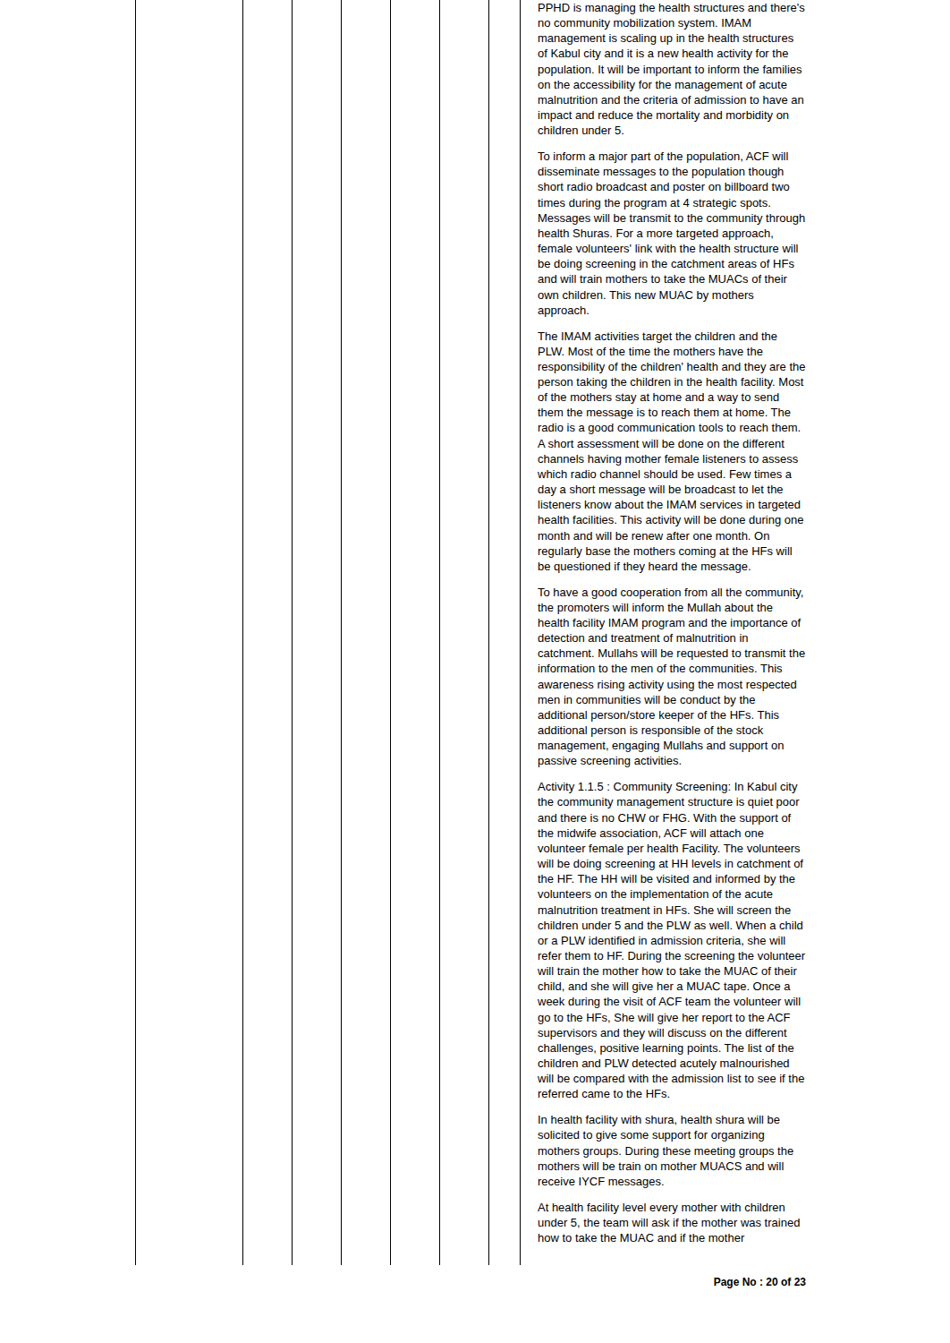PPHD is managing the health structures and there's no community mobilization system. IMAM management is scaling up in the health structures of Kabul city and it is a new health activity for the population. It will be important to inform the families on the accessibility for the management of acute malnutrition and the criteria of admission to have an impact and reduce the mortality and morbidity on children under 5.
To inform a major part of the population, ACF will disseminate messages to the population though short radio broadcast and poster on billboard two times during the program at 4 strategic spots. Messages will be transmit to the community through health Shuras. For a more targeted approach, female volunteers' link with the health structure will be doing screening in the catchment areas of HFs and will train mothers to take the MUACs of their own children. This new MUAC by mothers approach.
The IMAM activities target the children and the PLW. Most of the time the mothers have the responsibility of the children' health and they are the person taking the children in the health facility. Most of the mothers stay at home and a way to send them the message is to reach them at home. The radio is a good communication tools to reach them. A short assessment will be done on the different channels having mother female listeners to assess which radio channel should be used. Few times a day a short message will be broadcast to let the listeners know about the IMAM services in targeted health facilities. This activity will be done during one month and will be renew after one month. On regularly base the mothers coming at the HFs will be questioned if they heard the message.
To have a good cooperation from all the community, the promoters will inform the Mullah about the health facility IMAM program and the importance of detection and treatment of malnutrition in catchment. Mullahs will be requested to transmit the information to the men of the communities. This awareness rising activity using the most respected men in communities will be conduct by the additional person/store keeper of the HFs. This additional person is responsible of the stock management, engaging Mullahs and support on passive screening activities.
Activity 1.1.5 : Community Screening: In Kabul city the community management structure is quiet poor and there is no CHW or FHG. With the support of the midwife association, ACF will attach one volunteer female per health Facility. The volunteers will be doing screening at HH levels in catchment of the HF. The HH will be visited and informed by the volunteers on the implementation of the acute malnutrition treatment in HFs. She will screen the children under 5 and the PLW as well. When a child or a PLW identified in admission criteria, she will refer them to HF. During the screening the volunteer will train the mother how to take the MUAC of their child, and she will give her a MUAC tape. Once a week during the visit of ACF team the volunteer will go to the HFs, She will give her report to the ACF supervisors and they will discuss on the different challenges, positive learning points. The list of the children and PLW detected acutely malnourished will be compared with the admission list to see if the referred came to the HFs.
In health facility with shura, health shura will be solicited to give some support for organizing mothers groups. During these meeting groups the mothers will be train on mother MUACS and will receive IYCF messages.
At health facility level every mother with children under 5, the team will ask if the mother was trained how to take the MUAC and if the mother
Page No : 20 of 23